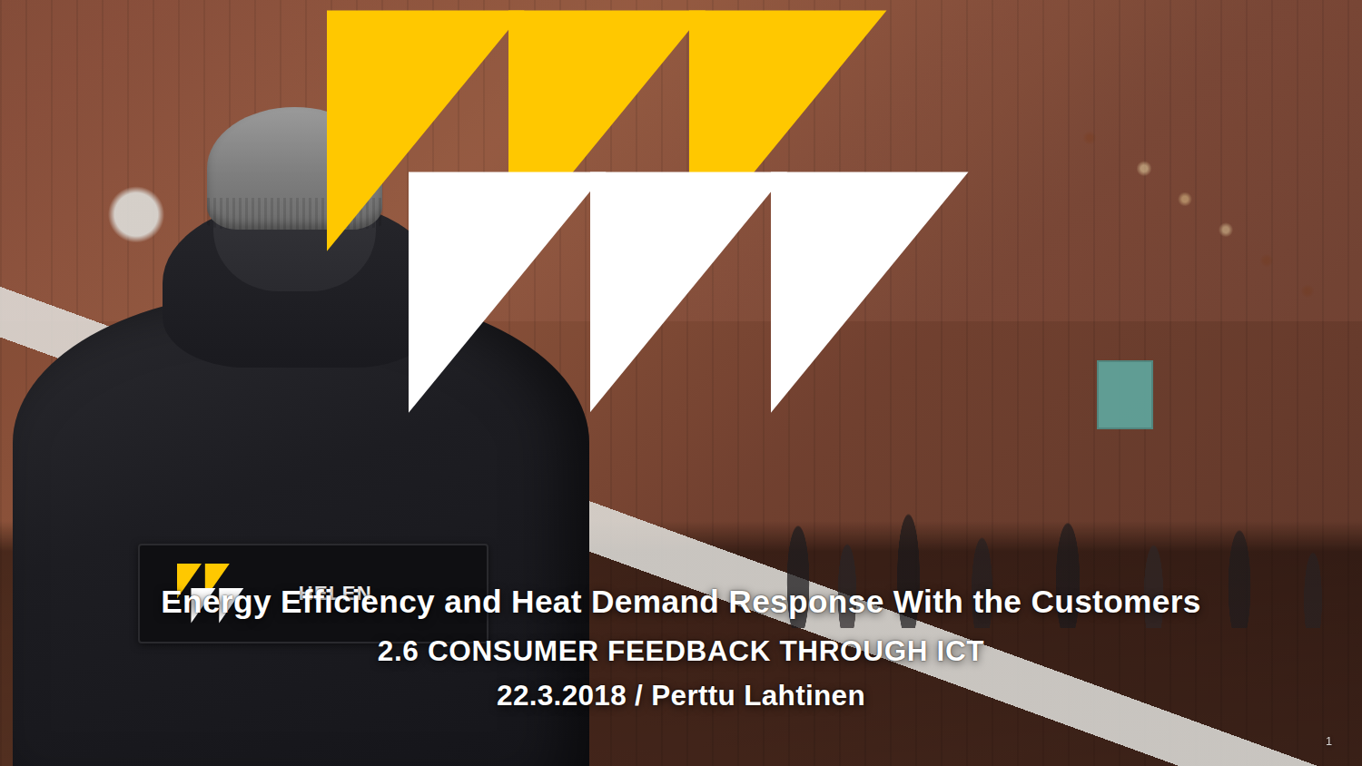HELEN
Energy Efficiency and Heat Demand Response With the Customers
2.6 Consumer Feedback Through ICT
22.3.2018 / Perttu Lahtinen
1